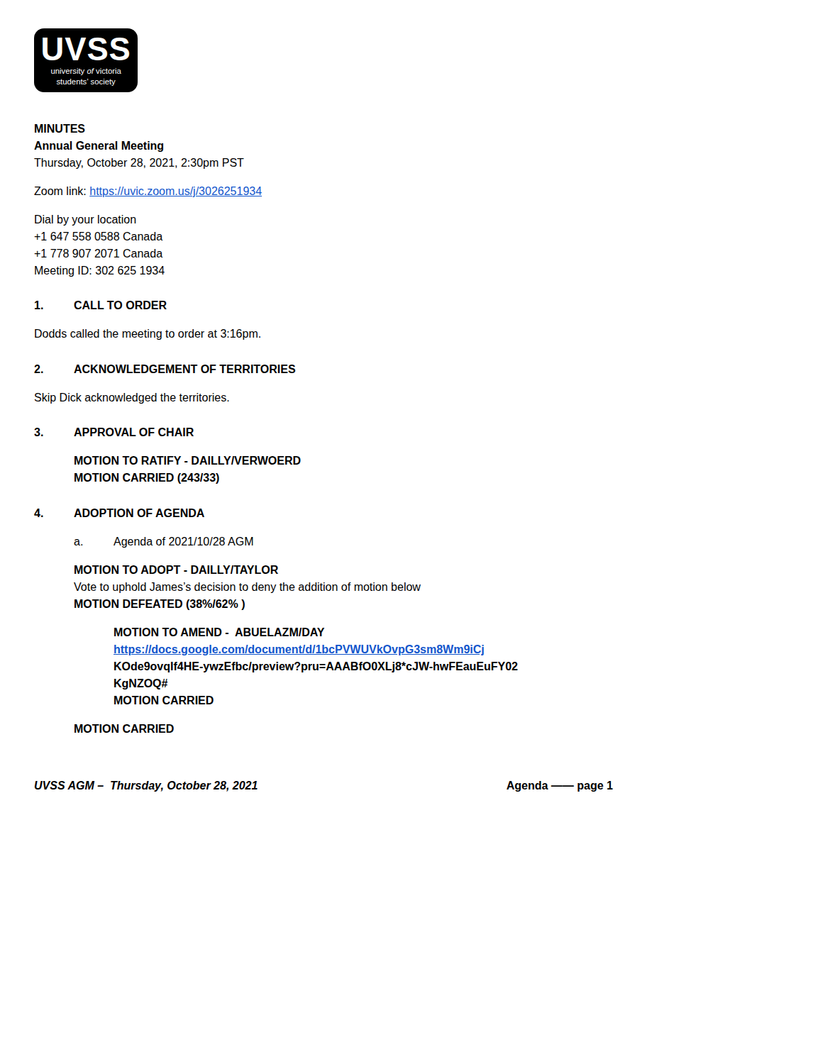UVSS university of victoria students’ society
MINUTES
Annual General Meeting
Thursday, October 28, 2021, 2:30pm PST
Zoom link: https://uvic.zoom.us/j/3026251934
Dial by your location
+1 647 558 0588 Canada
+1 778 907 2071 Canada
Meeting ID: 302 625 1934
1. CALL TO ORDER
Dodds called the meeting to order at 3:16pm.
2. ACKNOWLEDGEMENT OF TERRITORIES
Skip Dick acknowledged the territories.
3. APPROVAL OF CHAIR
MOTION TO RATIFY - DAILLY/VERWOERD
MOTION CARRIED (243/33)
4. ADOPTION OF AGENDA
a. Agenda of 2021/10/28 AGM
MOTION TO ADOPT - DAILLY/TAYLOR
Vote to uphold James’s decision to deny the addition of motion below
MOTION DEFEATED (38%/62% )
MOTION TO AMEND - ABUELAZM/DAY
https://docs.google.com/document/d/1bcPVWUVkOvpG3sm8Wm9iCj
KOde9ovqIf4HE-ywzEfbc/preview?pru=AAABfO0XLj8*cJW-hwFEauEuFY02
KgNZOQ#
MOTION CARRIED
MOTION CARRIED
UVSS AGM – Thursday, October 28, 2021 Agenda —— page 1